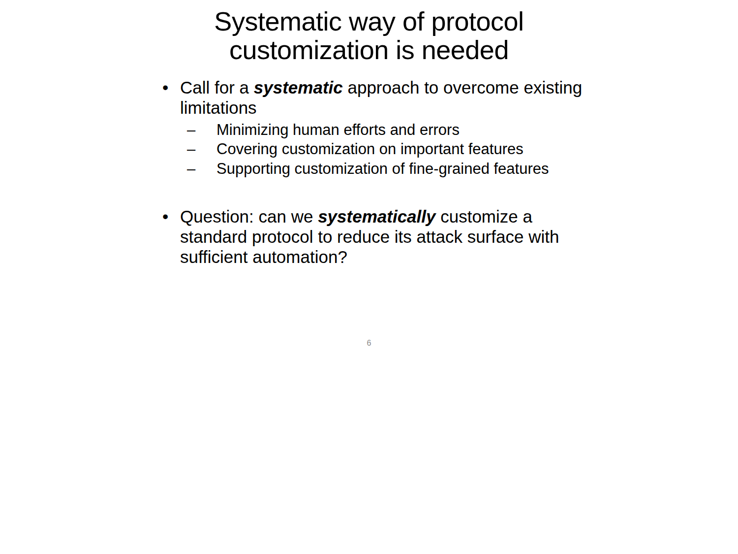Systematic way of protocol customization is needed
Call for a systematic approach to overcome existing limitations
Minimizing human efforts and errors
Covering customization on important features
Supporting customization of fine-grained features
Question: can we systematically customize a standard protocol to reduce its attack surface with sufficient automation?
6